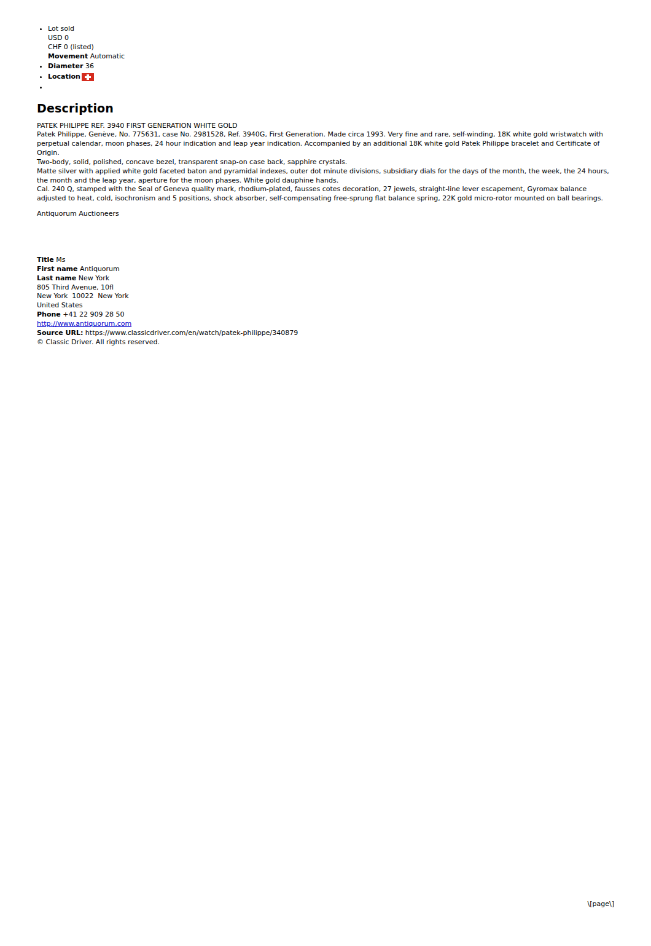Lot sold
USD 0
CHF 0 (listed)
Movement Automatic
Diameter 36
Location
Description
PATEK PHILIPPE REF. 3940 FIRST GENERATION WHITE GOLD
Patek Philippe, Genève, No. 775631, case No. 2981528, Ref. 3940G, First Generation. Made circa 1993. Very fine and rare, self-winding, 18K white gold wristwatch with perpetual calendar, moon phases, 24 hour indication and leap year indication. Accompanied by an additional 18K white gold Patek Philippe bracelet and Certificate of Origin.
Two-body, solid, polished, concave bezel, transparent snap-on case back, sapphire crystals.
Matte silver with applied white gold faceted baton and pyramidal indexes, outer dot minute divisions, subsidiary dials for the days of the month, the week, the 24 hours, the month and the leap year, aperture for the moon phases. White gold dauphine hands.
Cal. 240 Q, stamped with the Seal of Geneva quality mark, rhodium-plated, fausses cotes decoration, 27 jewels, straight-line lever escapement, Gyromax balance adjusted to heat, cold, isochronism and 5 positions, shock absorber, self-compensating free-sprung flat balance spring, 22K gold micro-rotor mounted on ball bearings.
Antiquorum Auctioneers
Title Ms
First name Antiquorum
Last name New York
805 Third Avenue, 10fl
New York 10022 New York
United States
Phone +41 22 909 28 50
http://www.antiquorum.com
Source URL: https://www.classicdriver.com/en/watch/patek-philippe/340879
© Classic Driver. All rights reserved.
\[page\]